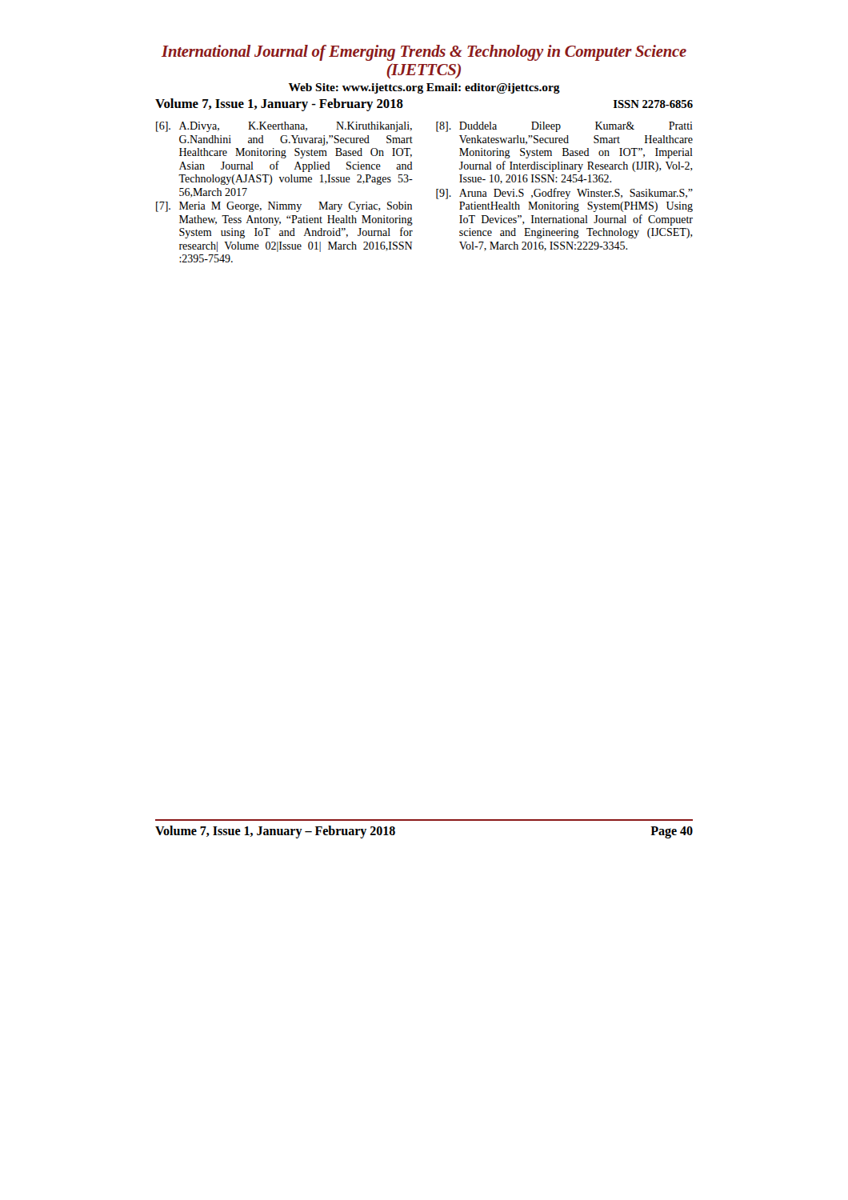International Journal of Emerging Trends & Technology in Computer Science (IJETTCS)
Web Site: www.ijettcs.org Email: editor@ijettcs.org
Volume 7, Issue 1, January - February 2018 ISSN 2278-6856
[6]. A.Divya, K.Keerthana, N.Kiruthikanjali, G.Nandhini and G.Yuvaraj,”Secured Smart Healthcare Monitoring System Based On IOT, Asian Journal of Applied Science and Technology(AJAST) volume 1,Issue 2,Pages 53-56,March 2017
[7]. Meria M George, Nimmy Mary Cyriac, Sobin Mathew, Tess Antony, “Patient Health Monitoring System using IoT and Android”, Journal for research| Volume 02|Issue 01| March 2016,ISSN :2395-7549.
[8]. Duddela Dileep Kumar& Pratti Venkateswarlu,”Secured Smart Healthcare Monitoring System Based on IOT”, Imperial Journal of Interdisciplinary Research (IJIR), Vol-2, Issue- 10, 2016 ISSN: 2454-1362.
[9]. Aruna Devi.S ,Godfrey Winster.S, Sasikumar.S,” PatientHealth Monitoring System(PHMS) Using IoT Devices”, International Journal of Compuetr science and Engineering Technology (IJCSET), Vol-7, March 2016, ISSN:2229-3345.
Volume 7, Issue 1, January – February 2018 Page 40